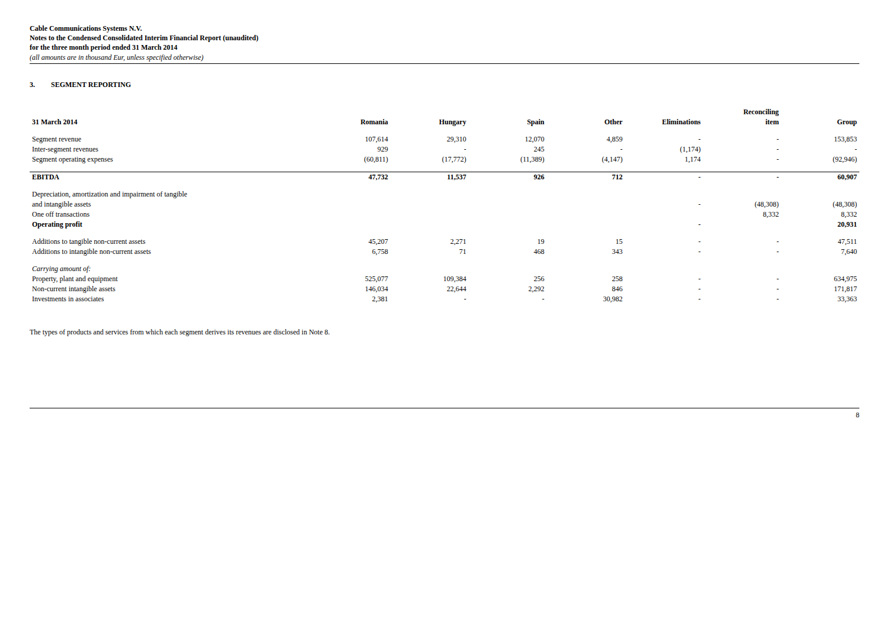Cable Communications Systems N.V.
Notes to the Condensed Consolidated Interim Financial Report (unaudited)
for the three month period ended 31 March 2014
(all amounts are in thousand Eur, unless specified otherwise)
3. SEGMENT REPORTING
| | | | | | | Reconciling | |
| --- | --- | --- | --- | --- | --- | --- | --- |
| 31 March 2014 | Romania | Hungary | Spain | Other | Eliminations | item | Group |
| Segment revenue | 107,614 | 29,310 | 12,070 | 4,859 | - | - | 153,853 |
| Inter-segment revenues | 929 | - | 245 | - | (1,174) | - | - |
| Segment operating expenses | (60,811) | (17,772) | (11,389) | (4,147) | 1,174 | - | (92,946) |
| EBITDA | 47,732 | 11,537 | 926 | 712 | - | - | 60,907 |
| Depreciation, amortization and impairment of tangible | | | | | | | |
| and intangible assets | | | | | - | (48,308) | (48,308) |
| One off transactions | | | | | | 8,332 | 8,332 |
| Operating profit | | | | | - | | 20,931 |
| Additions to tangible non-current assets | 45,207 | 2,271 | 19 | 15 | - | - | 47,511 |
| Additions to intangible non-current assets | 6,758 | 71 | 468 | 343 | - | - | 7,640 |
| Carrying amount of: | | | | | | | |
| Property, plant and equipment | 525,077 | 109,384 | 256 | 258 | - | - | 634,975 |
| Non-current intangible assets | 146,034 | 22,644 | 2,292 | 846 | - | - | 171,817 |
| Investments in associates | 2,381 | - | - | 30,982 | - | - | 33,363 |
The types of products and services from which each segment derives its revenues are disclosed in Note 8.
8